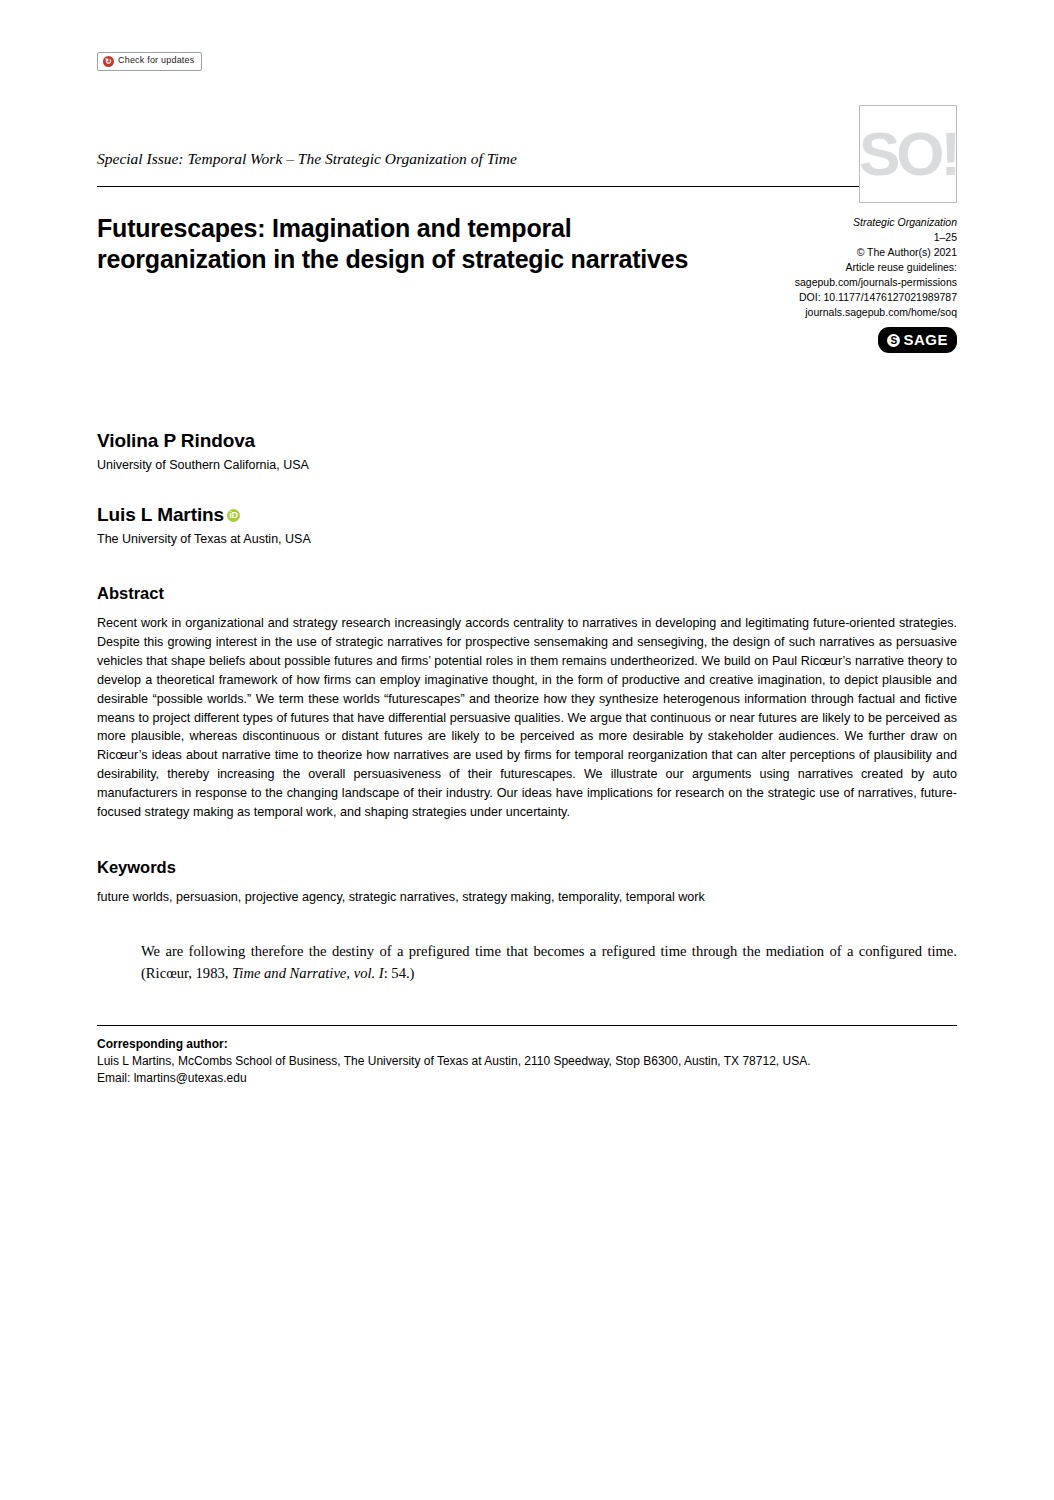↻Check for updates
SO!
Special Issue: Temporal Work – The Strategic Organization of Time
Futurescapes: Imagination and temporal reorganization in the design of strategic narratives
Strategic Organization
1–25
© The Author(s) 2021
Article reuse guidelines:
sagepub.com/journals-permissions
DOI: 10.1177/1476127021989787
journals.sagepub.com/home/soq
SSAGE
Violina P Rindova
University of Southern California, USA
Luis L MartinsiD
The University of Texas at Austin, USA
Abstract
Recent work in organizational and strategy research increasingly accords centrality to narratives in developing and legitimating future-oriented strategies. Despite this growing interest in the use of strategic narratives for prospective sensemaking and sensegiving, the design of such narratives as persuasive vehicles that shape beliefs about possible futures and firms’ potential roles in them remains undertheorized. We build on Paul Ricœur’s narrative theory to develop a theoretical framework of how firms can employ imaginative thought, in the form of productive and creative imagination, to depict plausible and desirable “possible worlds.” We term these worlds “futurescapes” and theorize how they synthesize heterogenous information through factual and fictive means to project different types of futures that have differential persuasive qualities. We argue that continuous or near futures are likely to be perceived as more plausible, whereas discontinuous or distant futures are likely to be perceived as more desirable by stakeholder audiences. We further draw on Ricœur’s ideas about narrative time to theorize how narratives are used by firms for temporal reorganization that can alter perceptions of plausibility and desirability, thereby increasing the overall persuasiveness of their futurescapes. We illustrate our arguments using narratives created by auto manufacturers in response to the changing landscape of their industry. Our ideas have implications for research on the strategic use of narratives, future-focused strategy making as temporal work, and shaping strategies under uncertainty.
Keywords
future worlds, persuasion, projective agency, strategic narratives, strategy making, temporality, temporal work
We are following therefore the destiny of a prefigured time that becomes a refigured time through the mediation of a configured time. (Ricœur, 1983, Time and Narrative, vol. I: 54.)
Corresponding author:
Luis L Martins, McCombs School of Business, The University of Texas at Austin, 2110 Speedway, Stop B6300, Austin, TX 78712, USA.
Email: lmartins@utexas.edu